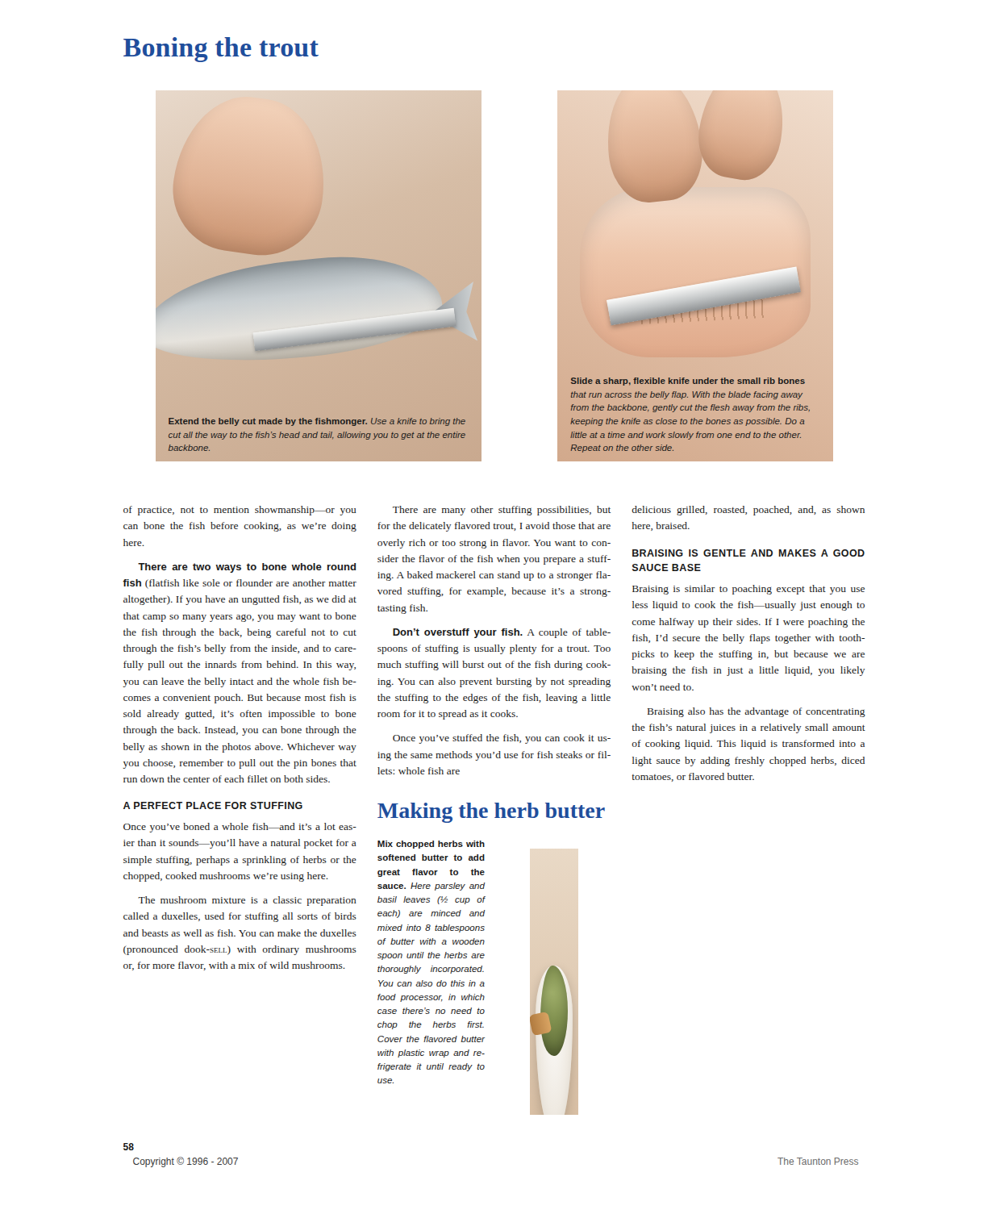Boning the trout
Extend the belly cut made by the fishmonger. Use a knife to bring the cut all the way to the fish’s head and tail, allowing you to get at the entire backbone.
Slide a sharp, flexible knife under the small rib bones that run across the belly flap. With the blade facing away from the backbone, gently cut the flesh away from the ribs, keeping the knife as close to the bones as possible. Do a little at a time and work slowly from one end to the other. Repeat on the other side.
of practice, not to mention showmanship—or you can bone the fish before cooking, as we’re doing here.
There are two ways to bone whole round fish (flatfish like sole or flounder are another matter altogether). If you have an ungutted fish, as we did at that camp so many years ago, you may want to bone the fish through the back, being careful not to cut through the fish’s belly from the inside, and to carefully pull out the innards from behind. In this way, you can leave the belly intact and the whole fish becomes a convenient pouch. But because most fish is sold already gutted, it’s often impossible to bone through the back. Instead, you can bone through the belly as shown in the photos above. Whichever way you choose, remember to pull out the pin bones that run down the center of each fillet on both sides.
A perfect place for stuffing
Once you’ve boned a whole fish—and it’s a lot easier than it sounds—you’ll have a natural pocket for a simple stuffing, perhaps a sprinkling of herbs or the chopped, cooked mushrooms we’re using here.
The mushroom mixture is a classic preparation called a duxelles, used for stuffing all sorts of birds and beasts as well as fish. You can make the duxelles (pronounced dook-sell) with ordinary mushrooms or, for more flavor, with a mix of wild mushrooms.
There are many other stuffing possibilities, but for the delicately flavored trout, I avoid those that are overly rich or too strong in flavor. You want to consider the flavor of the fish when you prepare a stuffing. A baked mackerel can stand up to a stronger flavored stuffing, for example, because it’s a strong-tasting fish.
Don’t overstuff your fish. A couple of tablespoons of stuffing is usually plenty for a trout. Too much stuffing will burst out of the fish during cooking. You can also prevent bursting by not spreading the stuffing to the edges of the fish, leaving a little room for it to spread as it cooks.
Once you’ve stuffed the fish, you can cook it using the same methods you’d use for fish steaks or fillets: whole fish are
Making the herb butter
Mix chopped herbs with softened butter to add great flavor to the sauce. Here parsley and basil leaves (½ cup of each) are minced and mixed into 8 tablespoons of butter with a wooden spoon until the herbs are thoroughly incorporated. You can also do this in a food processor, in which case there’s no need to chop the herbs first. Cover the flavored butter with plastic wrap and refrigerate it until ready to use.
delicious grilled, roasted, poached, and, as shown here, braised.
Braising is gentle and makes a good sauce base
Braising is similar to poaching except that you use less liquid to cook the fish—usually just enough to come halfway up their sides. If I were poaching the fish, I’d secure the belly flaps together with toothpicks to keep the stuffing in, but because we are braising the fish in just a little liquid, you likely won’t need to.
Braising also has the advantage of concentrating the fish’s natural juices in a relatively small amount of cooking liquid. This liquid is transformed into a light sauce by adding freshly chopped herbs, diced tomatoes, or flavored butter.
58
Copyright © 1996 - 2007
The Taunton Press